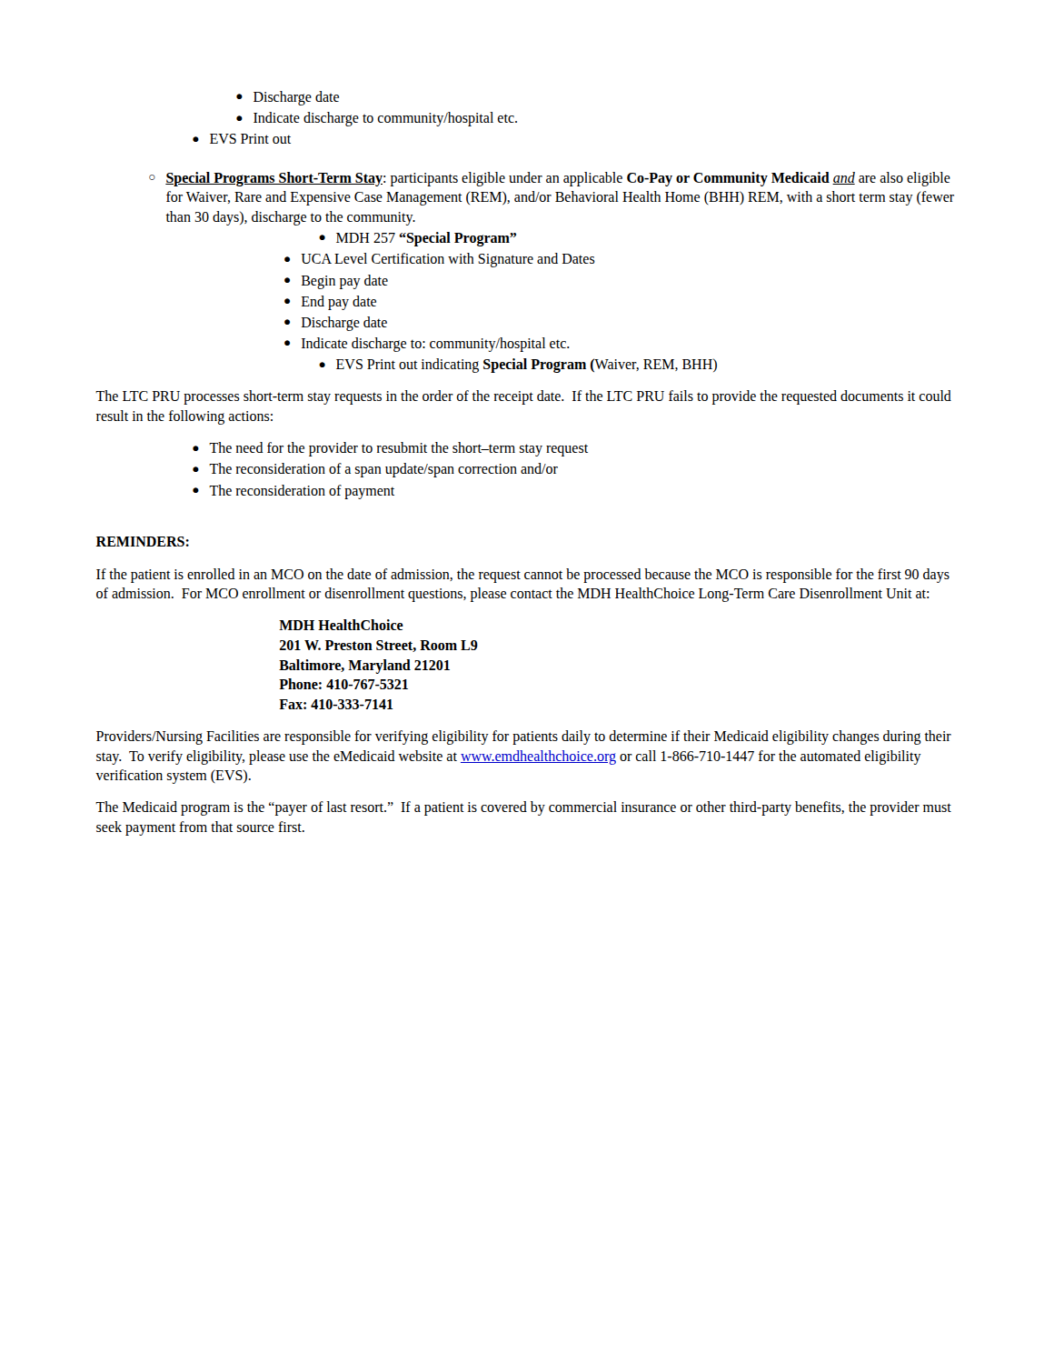Discharge date
Indicate discharge to community/hospital etc.
EVS Print out
Special Programs Short-Term Stay: participants eligible under an applicable Co-Pay or Community Medicaid and are also eligible for Waiver, Rare and Expensive Case Management (REM), and/or Behavioral Health Home (BHH) REM, with a short term stay (fewer than 30 days), discharge to the community.
MDH 257 “Special Program”
UCA Level Certification with Signature and Dates
Begin pay date
End pay date
Discharge date
Indicate discharge to: community/hospital etc.
EVS Print out indicating Special Program (Waiver, REM, BHH)
The LTC PRU processes short-term stay requests in the order of the receipt date. If the LTC PRU fails to provide the requested documents it could result in the following actions:
The need for the provider to resubmit the short–term stay request
The reconsideration of a span update/span correction and/or
The reconsideration of payment
REMINDERS:
If the patient is enrolled in an MCO on the date of admission, the request cannot be processed because the MCO is responsible for the first 90 days of admission. For MCO enrollment or disenrollment questions, please contact the MDH HealthChoice Long-Term Care Disenrollment Unit at:
MDH HealthChoice
201 W. Preston Street, Room L9
Baltimore, Maryland 21201
Phone: 410-767-5321
Fax: 410-333-7141
Providers/Nursing Facilities are responsible for verifying eligibility for patients daily to determine if their Medicaid eligibility changes during their stay. To verify eligibility, please use the eMedicaid website at www.emdhealthchoice.org or call 1-866-710-1447 for the automated eligibility verification system (EVS).
The Medicaid program is the “payer of last resort.” If a patient is covered by commercial insurance or other third-party benefits, the provider must seek payment from that source first.